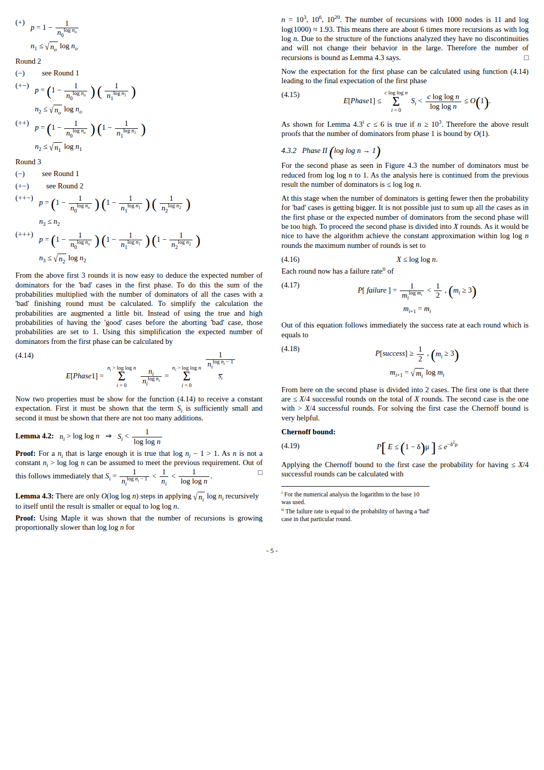(+)
p = 1 − 1 n0log no
n1 ≤ √no log no
Round 2
(−)
see Round 1
(+−)
p = (1 − 1 n0log no ) ( 1 n1log n1 )
n2 ≤ √no log no
(++)
p = (1 − 1 n0log no ) (1 − 1 n1log n1 )
n2 ≤ √n1 log n1
Round 3
(−)
see Round 1
(+−)
see Round 2
(++−)
p = (1 − 1 n0log no ) (1 − 1 n1log n1 ) ( 1 n2log n2 )
n3 ≤ n2
(+++)
p = (1 − 1 n0log no ) (1 − 1 n1log n1 ) (1 − 1 n2log n2 )
n3 ≤ √n2 log n2
From the above first 3 rounds it is now easy to deduce the expected number of dominators for the 'bad' cases in the first phase. To do this the sum of the probabilities multiplied with the number of dominators of all the cases with a 'bad' finishing round must be calculated. To simplify the calculation the probabilities are augmented a little bit. Instead of using the true and high probabilities of having the 'good' cases before the aborting 'bad' case, those probabilities are set to 1. Using this simplification the expected number of dominators from the first phase can be calculated by
(4.14)
E[Phase1] = ni > log log n Σ i = 0 ni nilog ni = ni > log log n Σ i = 0 1 nilog ni − 1 ⏟ Si
Now two properties must be show for the function (4.14) to receive a constant expectation. First it must be shown that the term Si is sufficiently small and second it must be shown that there are not too many additions.
Lemma 4.2: ni > log log n ⇒ Si < 1 log log n
Proof: For a ni that is large enough it is true that log ni − 1 > 1. As n is not a constant ni > log log n can be assumed to meet the previous requirement. Out of this follows immediately that Si = 1 nilog ni − 1 < 1 ni < 1 log log n. □
Lemma 4.3: There are only O(log log n) steps in applying √ni log ni recursively to itself until the result is smaller or equal to log log n.
Proof: Using Maple it was shown that the number of recursions is growing proportionally slower than log log n for
n = 103, 106, 1020. The number of recursions with 1000 nodes is 11 and log log(1000) ≈ 1.93. This means there are about 6 times more recursions as with log log n. Due to the structure of the functions analyzed they have no discontinuities and will not change their behavior in the large. Therefore the number of recursions is bound as Lemma 4.3 says. □
Now the expectation for the first phase can be calculated using function (4.14) leading to the final expectation of the first phase
(4.15)
E[Phase1] ≤ c log log n Σ i = 0 Si < c log log n log log n ≤ O(1).
As shown for Lemma 4.3i c ≤ 6 is true if n ≥ 103. Therefore the above result proofs that the number of dominators from phase 1 is bound by O(1).
4.3.2 Phase II (log log n → 1)
For the second phase as seen in Figure 4.3 the number of dominators must be reduced from log log n to 1. As the analysis here is continued from the previous result the number of dominators is ≤ log log n.
At this stage when the number of dominators is getting fewer then the probability for 'bad' cases is getting bigger. It is not possible just to sum up all the cases as in the first phase or the expected number of dominators from the second phase will be too high. To proceed the second phase is divided into X rounds. As it would be nice to have the algorithm achieve the constant approximation within log log n rounds the maximum number of rounds is set to
(4.16)
X ≤ log log n.
Each round now has a failure rateii of
(4.17)
P[ failure ] = 1 milog mi < 12 , (mi ≥ 3)
mi+1 = mi
Out of this equation follows immediately the success rate at each round which is equals to
(4.18)
P[success] ≥ 12 , (mi ≥ 3)
mi+1 = √mi log mi
From here on the second phase is divided into 2 cases. The first one is that there are ≤ X/4 successful rounds on the total of X rounds. The second case is the one with > X/4 successful rounds. For solving the first case the Chernoff bound is very helpful.
Chernoff bound:
(4.19)
P[ E ≤ (1 − δ) μ ] ≤ e−δ2μ
Applying the Chernoff bound to the first case the probability for having ≤ X/4 successful rounds can be calculated with
i For the numerical analysis the logarithm to the base 10 was used.
ii The failure rate is equal to the probability of having a 'bad' case in that particular round.
- 5 -